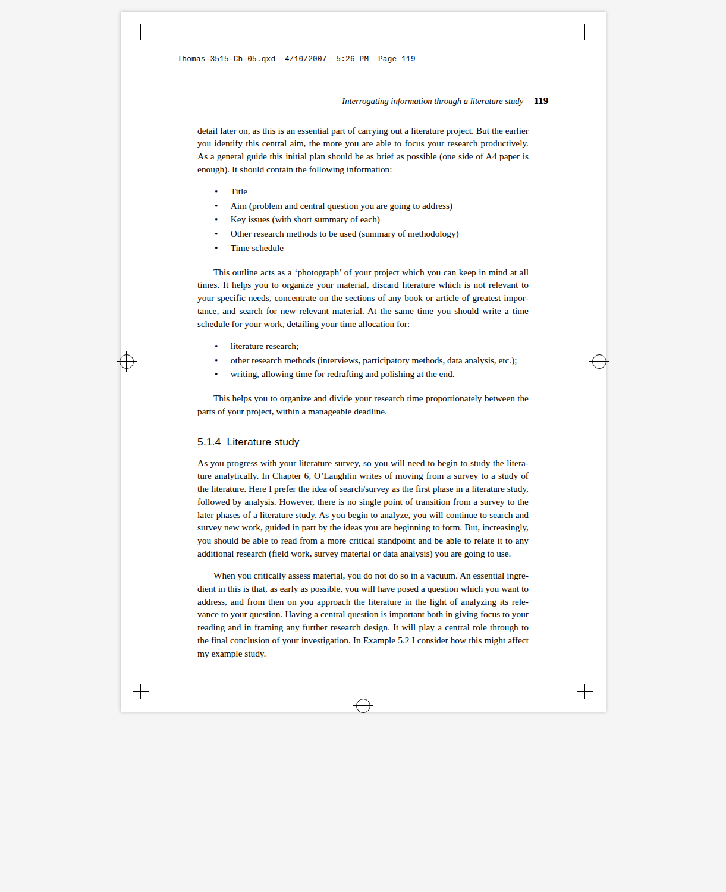Thomas-3515-Ch-05.qxd 4/10/2007 5:26 PM Page 119
Interrogating information through a literature study 119
detail later on, as this is an essential part of carrying out a literature project. But the earlier you identify this central aim, the more you are able to focus your research productively. As a general guide this initial plan should be as brief as possible (one side of A4 paper is enough). It should contain the following information:
Title
Aim (problem and central question you are going to address)
Key issues (with short summary of each)
Other research methods to be used (summary of methodology)
Time schedule
This outline acts as a ‘photograph’ of your project which you can keep in mind at all times. It helps you to organize your material, discard literature which is not relevant to your specific needs, concentrate on the sections of any book or article of greatest importance, and search for new relevant material. At the same time you should write a time schedule for your work, detailing your time allocation for:
literature research;
other research methods (interviews, participatory methods, data analysis, etc.);
writing, allowing time for redrafting and polishing at the end.
This helps you to organize and divide your research time proportionately between the parts of your project, within a manageable deadline.
5.1.4 Literature study
As you progress with your literature survey, so you will need to begin to study the literature analytically. In Chapter 6, O’Laughlin writes of moving from a survey to a study of the literature. Here I prefer the idea of search/survey as the first phase in a literature study, followed by analysis. However, there is no single point of transition from a survey to the later phases of a literature study. As you begin to analyze, you will continue to search and survey new work, guided in part by the ideas you are beginning to form. But, increasingly, you should be able to read from a more critical standpoint and be able to relate it to any additional research (field work, survey material or data analysis) you are going to use.
When you critically assess material, you do not do so in a vacuum. An essential ingredient in this is that, as early as possible, you will have posed a question which you want to address, and from then on you approach the literature in the light of analyzing its relevance to your question. Having a central question is important both in giving focus to your reading and in framing any further research design. It will play a central role through to the final conclusion of your investigation. In Example 5.2 I consider how this might affect my example study.